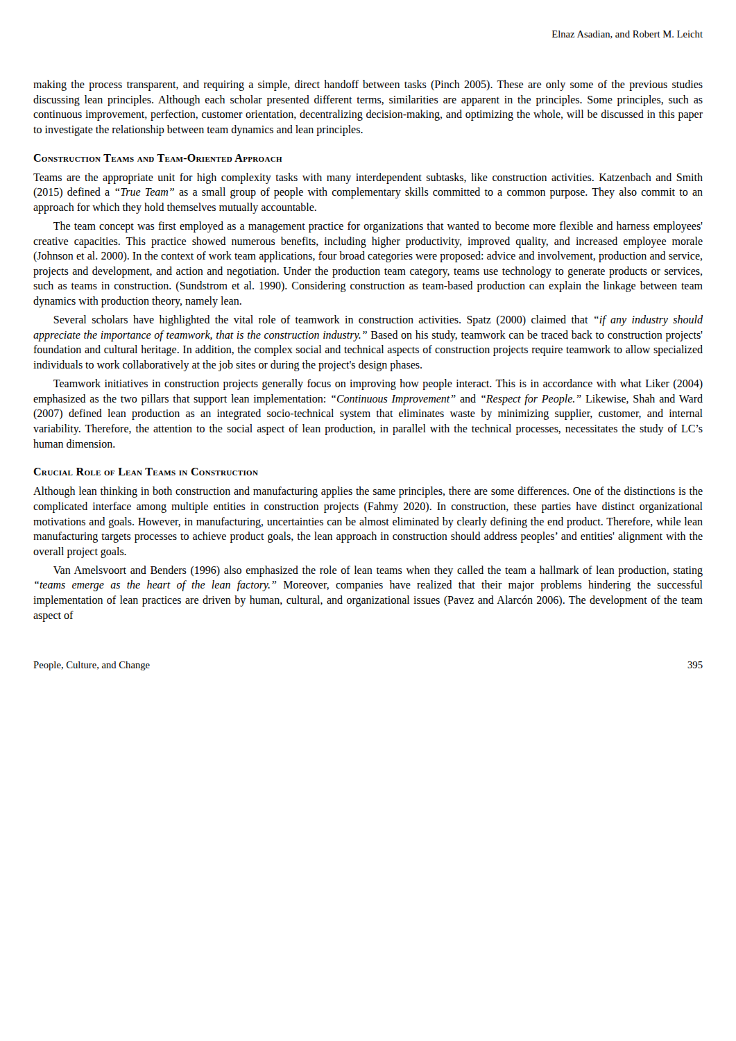Elnaz Asadian, and Robert M. Leicht
making the process transparent, and requiring a simple, direct handoff between tasks (Pinch 2005). These are only some of the previous studies discussing lean principles. Although each scholar presented different terms, similarities are apparent in the principles. Some principles, such as continuous improvement, perfection, customer orientation, decentralizing decision-making, and optimizing the whole, will be discussed in this paper to investigate the relationship between team dynamics and lean principles.
Construction Teams and Team-Oriented Approach
Teams are the appropriate unit for high complexity tasks with many interdependent subtasks, like construction activities. Katzenbach and Smith (2015) defined a “True Team” as a small group of people with complementary skills committed to a common purpose. They also commit to an approach for which they hold themselves mutually accountable.
The team concept was first employed as a management practice for organizations that wanted to become more flexible and harness employees' creative capacities. This practice showed numerous benefits, including higher productivity, improved quality, and increased employee morale (Johnson et al. 2000). In the context of work team applications, four broad categories were proposed: advice and involvement, production and service, projects and development, and action and negotiation. Under the production team category, teams use technology to generate products or services, such as teams in construction. (Sundstrom et al. 1990). Considering construction as team-based production can explain the linkage between team dynamics with production theory, namely lean.
Several scholars have highlighted the vital role of teamwork in construction activities. Spatz (2000) claimed that “if any industry should appreciate the importance of teamwork, that is the construction industry.” Based on his study, teamwork can be traced back to construction projects' foundation and cultural heritage. In addition, the complex social and technical aspects of construction projects require teamwork to allow specialized individuals to work collaboratively at the job sites or during the project's design phases.
Teamwork initiatives in construction projects generally focus on improving how people interact. This is in accordance with what Liker (2004) emphasized as the two pillars that support lean implementation: “Continuous Improvement” and “Respect for People.” Likewise, Shah and Ward (2007) defined lean production as an integrated socio-technical system that eliminates waste by minimizing supplier, customer, and internal variability. Therefore, the attention to the social aspect of lean production, in parallel with the technical processes, necessitates the study of LC’s human dimension.
Crucial Role of Lean Teams in Construction
Although lean thinking in both construction and manufacturing applies the same principles, there are some differences. One of the distinctions is the complicated interface among multiple entities in construction projects (Fahmy 2020). In construction, these parties have distinct organizational motivations and goals. However, in manufacturing, uncertainties can be almost eliminated by clearly defining the end product. Therefore, while lean manufacturing targets processes to achieve product goals, the lean approach in construction should address peoples’ and entities' alignment with the overall project goals.
Van Amelsvoort and Benders (1996) also emphasized the role of lean teams when they called the team a hallmark of lean production, stating “teams emerge as the heart of the lean factory.” Moreover, companies have realized that their major problems hindering the successful implementation of lean practices are driven by human, cultural, and organizational issues (Pavez and Alarcón 2006). The development of the team aspect of
People, Culture, and Change 395